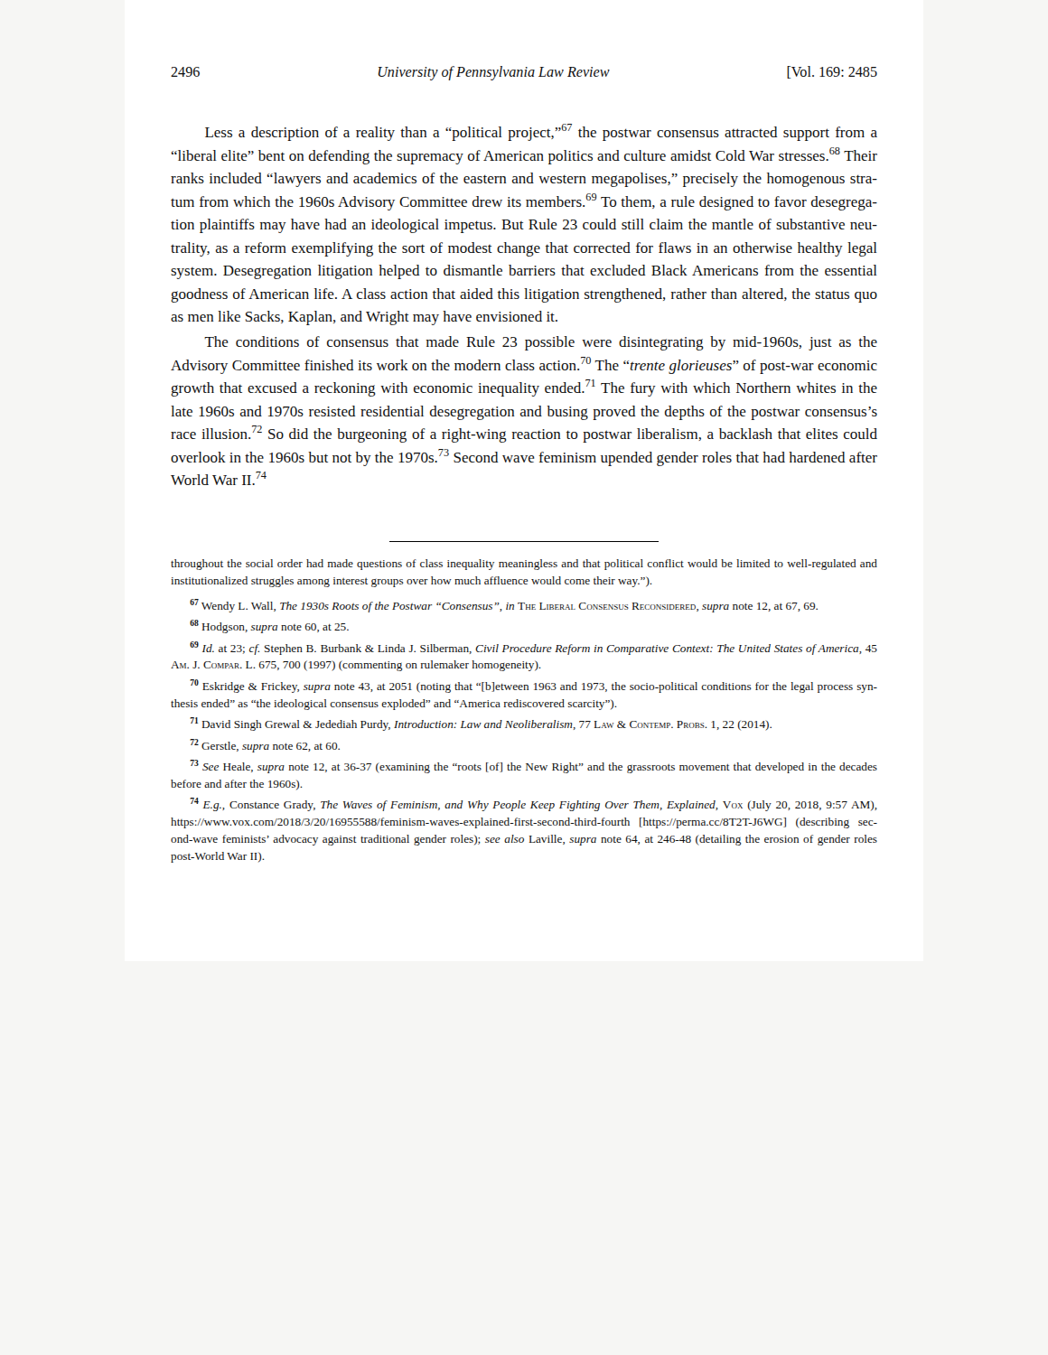2496 University of Pennsylvania Law Review [Vol. 169: 2485
Less a description of a reality than a “political project,”67 the postwar consensus attracted support from a “liberal elite” bent on defending the supremacy of American politics and culture amidst Cold War stresses.68 Their ranks included “lawyers and academics of the eastern and western megapolises,” precisely the homogenous stratum from which the 1960s Advisory Committee drew its members.69 To them, a rule designed to favor desegregation plaintiffs may have had an ideological impetus. But Rule 23 could still claim the mantle of substantive neutrality, as a reform exemplifying the sort of modest change that corrected for flaws in an otherwise healthy legal system. Desegregation litigation helped to dismantle barriers that excluded Black Americans from the essential goodness of American life. A class action that aided this litigation strengthened, rather than altered, the status quo as men like Sacks, Kaplan, and Wright may have envisioned it.
The conditions of consensus that made Rule 23 possible were disintegrating by mid-1960s, just as the Advisory Committee finished its work on the modern class action.70 The “trente glorieuses” of post-war economic growth that excused a reckoning with economic inequality ended.71 The fury with which Northern whites in the late 1960s and 1970s resisted residential desegregation and busing proved the depths of the postwar consensus’s race illusion.72 So did the burgeoning of a right-wing reaction to postwar liberalism, a backlash that elites could overlook in the 1960s but not by the 1970s.73 Second wave feminism upended gender roles that had hardened after World War II.74
throughout the social order had made questions of class inequality meaningless and that political conflict would be limited to well-regulated and institutionalized struggles among interest groups over how much affluence would come their way.”).
67 Wendy L. Wall, The 1930s Roots of the Postwar “Consensus”, in The Liberal Consensus Reconsidered, supra note 12, at 67, 69.
68 Hodgson, supra note 60, at 25.
69 Id. at 23; cf. Stephen B. Burbank & Linda J. Silberman, Civil Procedure Reform in Comparative Context: The United States of America, 45 Am. J. Compar. L. 675, 700 (1997) (commenting on rulemaker homogeneity).
70 Eskridge & Frickey, supra note 43, at 2051 (noting that “[b]etween 1963 and 1973, the socio-political conditions for the legal process synthesis ended” as “the ideological consensus exploded” and “America rediscovered scarcity”).
71 David Singh Grewal & Jedediah Purdy, Introduction: Law and Neoliberalism, 77 Law & Contemp. Probs. 1, 22 (2014).
72 Gerstle, supra note 62, at 60.
73 See Heale, supra note 12, at 36-37 (examining the “roots [of] the New Right” and the grassroots movement that developed in the decades before and after the 1960s).
74 E.g., Constance Grady, The Waves of Feminism, and Why People Keep Fighting Over Them, Explained, Vox (July 20, 2018, 9:57 AM), https://www.vox.com/2018/3/20/16955588/feminism-waves-explained-first-second-third-fourth [https://perma.cc/8T2T-J6WG] (describing second-wave feminists’ advocacy against traditional gender roles); see also Laville, supra note 64, at 246-48 (detailing the erosion of gender roles post-World War II).